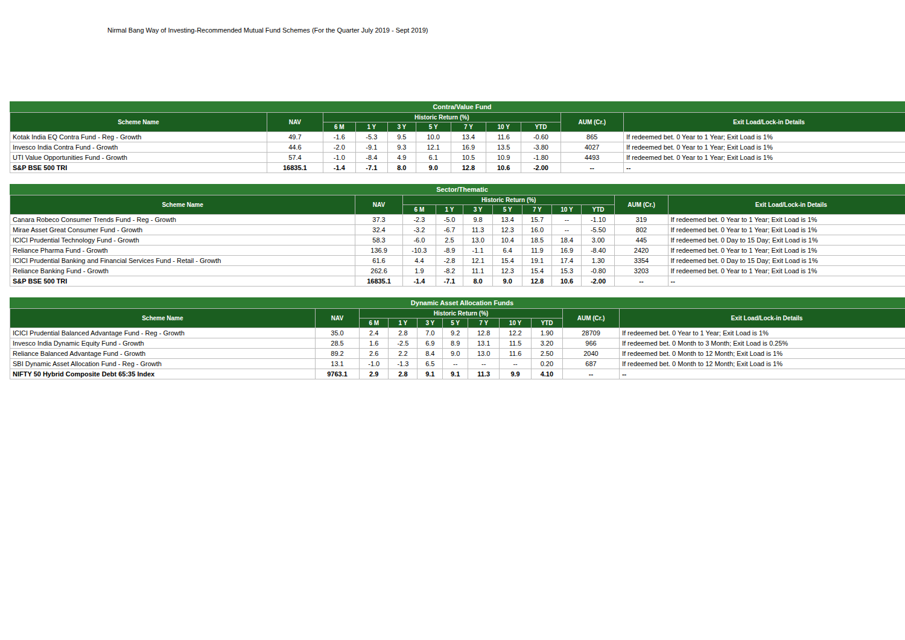Nirmal Bang Way of Investing-Recommended Mutual Fund Schemes (For the Quarter July 2019 - Sept 2019)
Contra/Value Fund
| Scheme Name | NAV | Historic Return (%) | AUM (Cr.) | Exit Load/Lock-in Details |
| --- | --- | --- | --- | --- |
| 6 M | 1 Y | 3 Y | 5 Y | 7 Y | 10 Y | YTD |
| Kotak India EQ Contra Fund - Reg - Growth | 49.7 | -1.6 | -5.3 | 9.5 | 10.0 | 13.4 | 11.6 | -0.60 | 865 | If redeemed bet. 0 Year to 1 Year; Exit Load is 1% |
| Invesco India Contra Fund - Growth | 44.6 | -2.0 | -9.1 | 9.3 | 12.1 | 16.9 | 13.5 | -3.80 | 4027 | If redeemed bet. 0 Year to 1 Year; Exit Load is 1% |
| UTI Value Opportunities Fund - Growth | 57.4 | -1.0 | -8.4 | 4.9 | 6.1 | 10.5 | 10.9 | -1.80 | 4493 | If redeemed bet. 0 Year to 1 Year; Exit Load is 1% |
| S&P BSE 500 TRI | 16835.1 | -1.4 | -7.1 | 8.0 | 9.0 | 12.8 | 10.6 | -2.00 | -- | -- |
Sector/Thematic
| Scheme Name | NAV | Historic Return (%) | AUM (Cr.) | Exit Load/Lock-in Details |
| --- | --- | --- | --- | --- |
| 6 M | 1 Y | 3 Y | 5 Y | 7 Y | 10 Y | YTD |
| Canara Robeco Consumer Trends Fund - Reg - Growth | 37.3 | -2.3 | -5.0 | 9.8 | 13.4 | 15.7 | -- | -1.10 | 319 | If redeemed bet. 0 Year to 1 Year; Exit Load is 1% |
| Mirae Asset Great Consumer Fund - Growth | 32.4 | -3.2 | -6.7 | 11.3 | 12.3 | 16.0 | -- | -5.50 | 802 | If redeemed bet. 0 Year to 1 Year; Exit Load is 1% |
| ICICI Prudential Technology Fund - Growth | 58.3 | -6.0 | 2.5 | 13.0 | 10.4 | 18.5 | 18.4 | 3.00 | 445 | If redeemed bet. 0 Day to 15 Day; Exit Load is 1% |
| Reliance Pharma Fund - Growth | 136.9 | -10.3 | -8.9 | -1.1 | 6.4 | 11.9 | 16.9 | -8.40 | 2420 | If redeemed bet. 0 Year to 1 Year; Exit Load is 1% |
| ICICI Prudential Banking and Financial Services Fund - Retail - Growth | 61.6 | 4.4 | -2.8 | 12.1 | 15.4 | 19.1 | 17.4 | 1.30 | 3354 | If redeemed bet. 0 Day to 15 Day; Exit Load is 1% |
| Reliance Banking Fund - Growth | 262.6 | 1.9 | -8.2 | 11.1 | 12.3 | 15.4 | 15.3 | -0.80 | 3203 | If redeemed bet. 0 Year to 1 Year; Exit Load is 1% |
| S&P BSE 500 TRI | 16835.1 | -1.4 | -7.1 | 8.0 | 9.0 | 12.8 | 10.6 | -2.00 | -- | -- |
Dynamic Asset Allocation Funds
| Scheme Name | NAV | Historic Return (%) | AUM (Cr.) | Exit Load/Lock-in Details |
| --- | --- | --- | --- | --- |
| 6 M | 1 Y | 3 Y | 5 Y | 7 Y | 10 Y | YTD |
| ICICI Prudential Balanced Advantage Fund - Reg - Growth | 35.0 | 2.4 | 2.8 | 7.0 | 9.2 | 12.8 | 12.2 | 1.90 | 28709 | If redeemed bet. 0 Year to 1 Year; Exit Load is 1% |
| Invesco India Dynamic Equity Fund - Growth | 28.5 | 1.6 | -2.5 | 6.9 | 8.9 | 13.1 | 11.5 | 3.20 | 966 | If redeemed bet. 0 Month to 3 Month; Exit Load is 0.25% |
| Reliance Balanced Advantage Fund - Growth | 89.2 | 2.6 | 2.2 | 8.4 | 9.0 | 13.0 | 11.6 | 2.50 | 2040 | If redeemed bet. 0 Month to 12 Month; Exit Load is 1% |
| SBI Dynamic Asset Allocation Fund - Reg - Growth | 13.1 | -1.0 | -1.3 | 6.5 | -- | -- | -- | 0.20 | 687 | If redeemed bet. 0 Month to 12 Month; Exit Load is 1% |
| NIFTY 50 Hybrid Composite Debt 65:35 Index | 9763.1 | 2.9 | 2.8 | 9.1 | 9.1 | 11.3 | 9.9 | 4.10 | -- | -- |
3